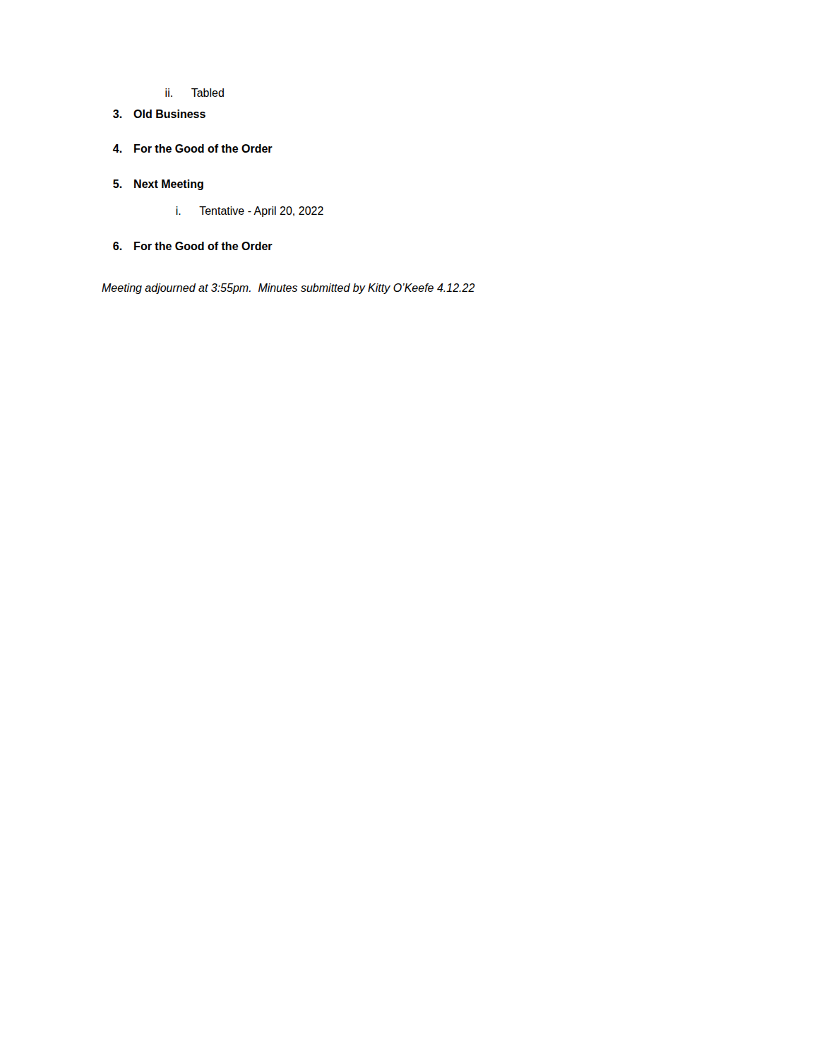Tabled
Old Business
For the Good of the Order
Next Meeting
Tentative - April 20, 2022
For the Good of the Order
Meeting adjourned at 3:55pm. Minutes submitted by Kitty O’Keefe 4.12.22